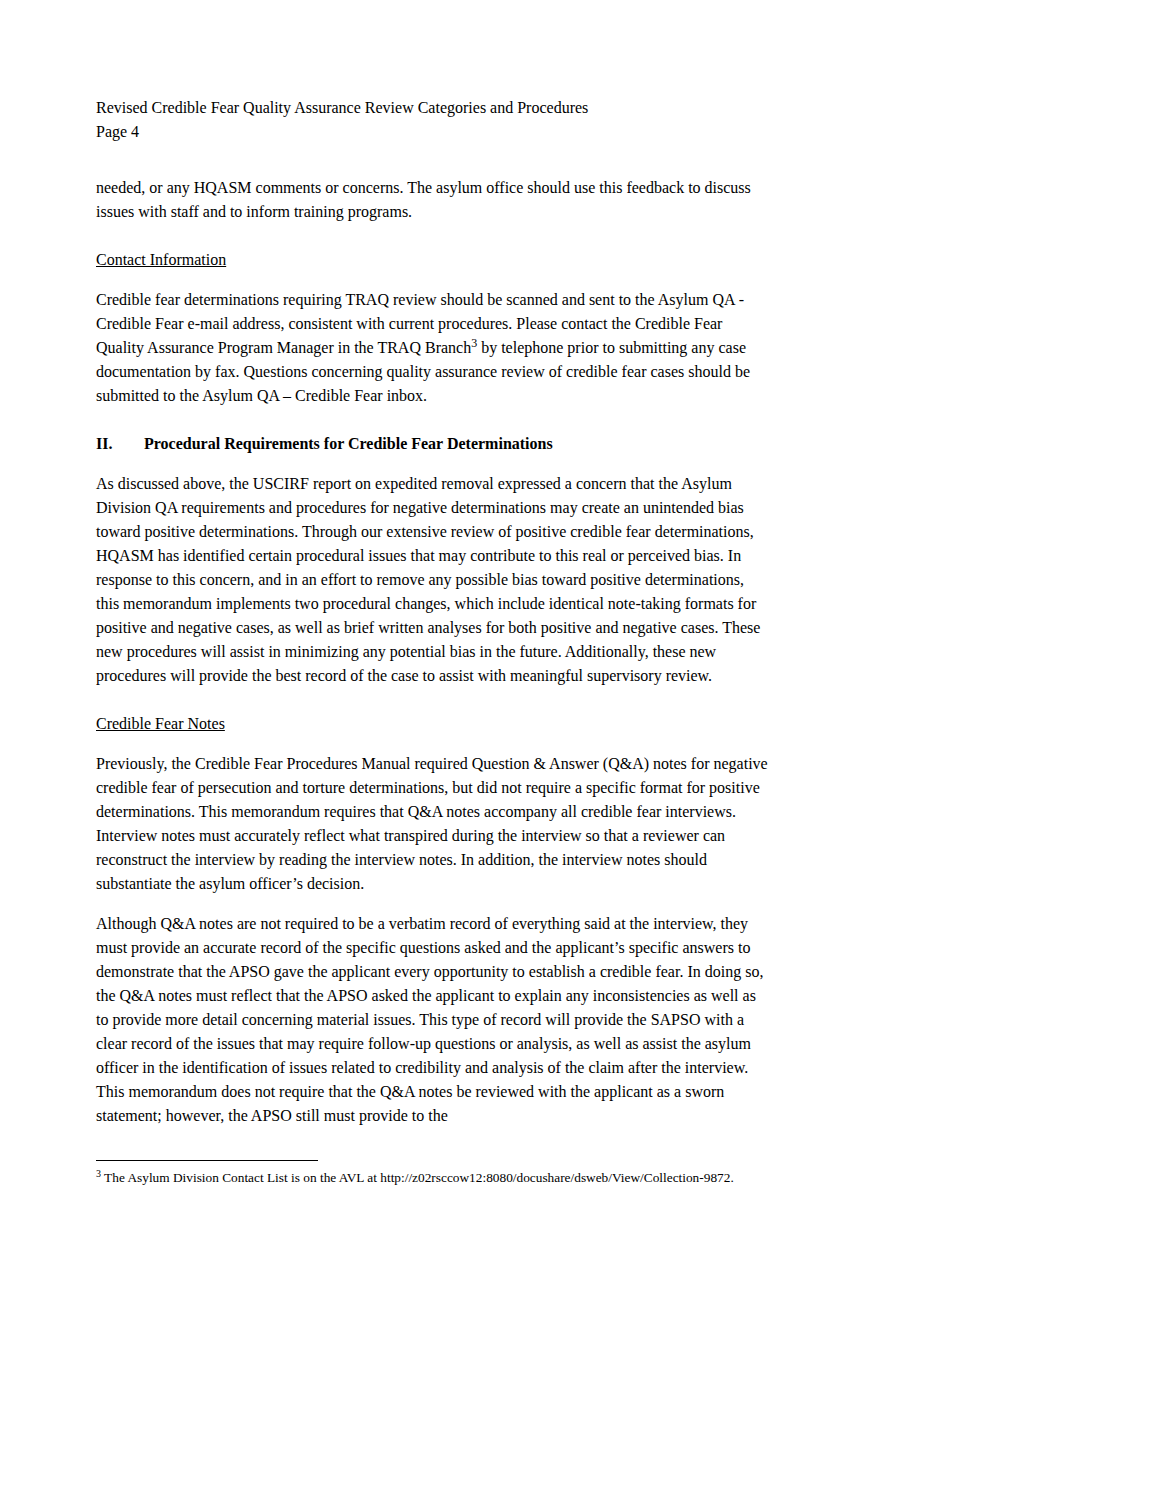Revised Credible Fear Quality Assurance Review Categories and Procedures
Page 4
needed, or any HQASM comments or concerns. The asylum office should use this feedback to discuss issues with staff and to inform training programs.
Contact Information
Credible fear determinations requiring TRAQ review should be scanned and sent to the Asylum QA - Credible Fear e-mail address, consistent with current procedures. Please contact the Credible Fear Quality Assurance Program Manager in the TRAQ Branch3 by telephone prior to submitting any case documentation by fax. Questions concerning quality assurance review of credible fear cases should be submitted to the Asylum QA – Credible Fear inbox.
II. Procedural Requirements for Credible Fear Determinations
As discussed above, the USCIRF report on expedited removal expressed a concern that the Asylum Division QA requirements and procedures for negative determinations may create an unintended bias toward positive determinations. Through our extensive review of positive credible fear determinations, HQASM has identified certain procedural issues that may contribute to this real or perceived bias. In response to this concern, and in an effort to remove any possible bias toward positive determinations, this memorandum implements two procedural changes, which include identical note-taking formats for positive and negative cases, as well as brief written analyses for both positive and negative cases. These new procedures will assist in minimizing any potential bias in the future. Additionally, these new procedures will provide the best record of the case to assist with meaningful supervisory review.
Credible Fear Notes
Previously, the Credible Fear Procedures Manual required Question & Answer (Q&A) notes for negative credible fear of persecution and torture determinations, but did not require a specific format for positive determinations. This memorandum requires that Q&A notes accompany all credible fear interviews. Interview notes must accurately reflect what transpired during the interview so that a reviewer can reconstruct the interview by reading the interview notes. In addition, the interview notes should substantiate the asylum officer’s decision.
Although Q&A notes are not required to be a verbatim record of everything said at the interview, they must provide an accurate record of the specific questions asked and the applicant’s specific answers to demonstrate that the APSO gave the applicant every opportunity to establish a credible fear. In doing so, the Q&A notes must reflect that the APSO asked the applicant to explain any inconsistencies as well as to provide more detail concerning material issues. This type of record will provide the SAPSO with a clear record of the issues that may require follow-up questions or analysis, as well as assist the asylum officer in the identification of issues related to credibility and analysis of the claim after the interview. This memorandum does not require that the Q&A notes be reviewed with the applicant as a sworn statement; however, the APSO still must provide to the
3 The Asylum Division Contact List is on the AVL at http://z02rsccow12:8080/docushare/dsweb/View/Collection-9872.